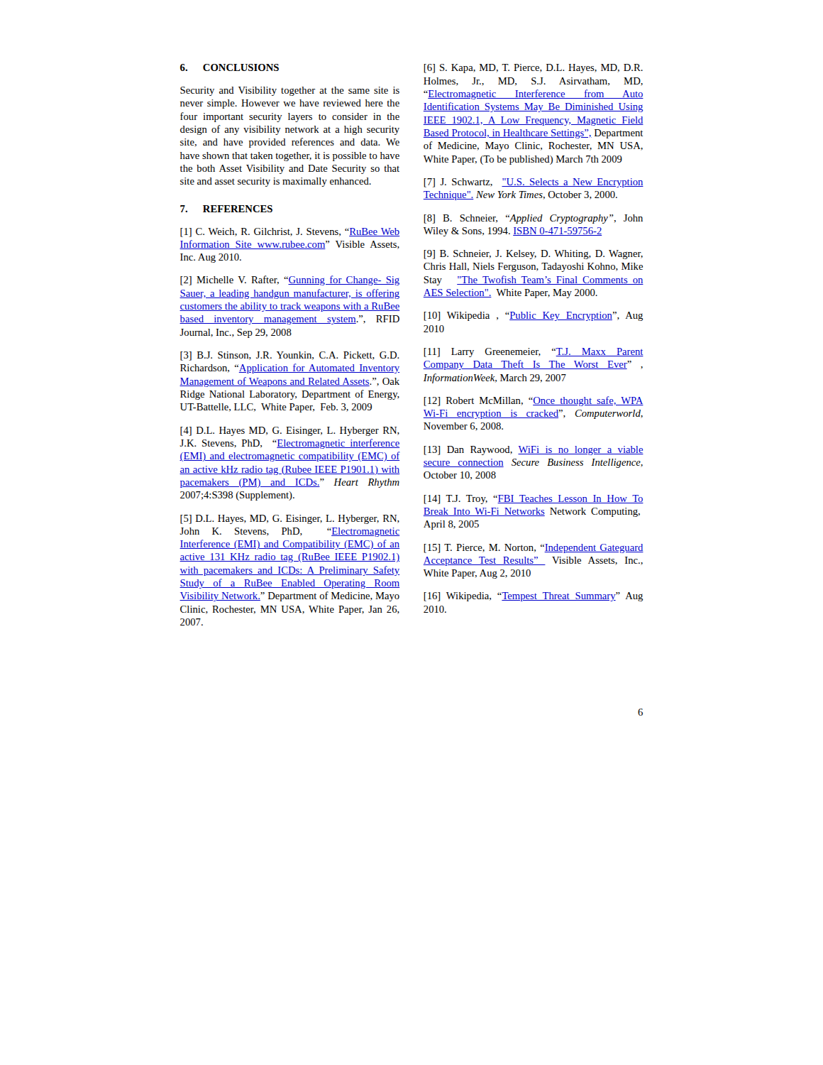6. CONCLUSIONS
Security and Visibility together at the same site is never simple. However we have reviewed here the four important security layers to consider in the design of any visibility network at a high security site, and have provided references and data. We have shown that taken together, it is possible to have the both Asset Visibility and Date Security so that site and asset security is maximally enhanced.
7. REFERENCES
[1] C. Weich, R. Gilchrist, J. Stevens, “RuBee Web Information Site www.rubee.com” Visible Assets, Inc. Aug 2010.
[2] Michelle V. Rafter, “Gunning for Change- Sig Sauer, a leading handgun manufacturer, is offering customers the ability to track weapons with a RuBee based inventory management system.”, RFID Journal, Inc., Sep 29, 2008
[3] B.J. Stinson, J.R. Younkin, C.A. Pickett, G.D. Richardson, “Application for Automated Inventory Management of Weapons and Related Assets.”, Oak Ridge National Laboratory, Department of Energy, UT-Battelle, LLC, White Paper, Feb. 3, 2009
[4] D.L. Hayes MD, G. Eisinger, L. Hyberger RN, J.K. Stevens, PhD, “Electromagnetic interference (EMI) and electromagnetic compatibility (EMC) of an active kHz radio tag (Rubee IEEE P1901.1) with pacemakers (PM) and ICDs.” Heart Rhythm 2007;4:S398 (Supplement).
[5] D.L. Hayes, MD, G. Eisinger, L. Hyberger, RN, John K. Stevens, PhD, “Electromagnetic Interference (EMI) and Compatibility (EMC) of an active 131 KHz radio tag (RuBee IEEE P1902.1) with pacemakers and ICDs: A Preliminary Safety Study of a RuBee Enabled Operating Room Visibility Network.” Department of Medicine, Mayo Clinic, Rochester, MN USA, White Paper, Jan 26, 2007.
[6] S. Kapa, MD, T. Pierce, D.L. Hayes, MD, D.R. Holmes, Jr., MD, S.J. Asirvatham, MD, “Electromagnetic Interference from Auto Identification Systems May Be Diminished Using IEEE 1902.1, A Low Frequency, Magnetic Field Based Protocol, in Healthcare Settings”, Department of Medicine, Mayo Clinic, Rochester, MN USA, White Paper, (To be published) March 7th 2009
[7] J. Schwartz, "U.S. Selects a New Encryption Technique". New York Times, October 3, 2000.
[8] B. Schneier, “Applied Cryptography”, John Wiley & Sons, 1994. ISBN 0-471-59756-2
[9] B. Schneier, J. Kelsey, D. Whiting, D. Wagner, Chris Hall, Niels Ferguson, Tadayoshi Kohno, Mike Stay "The Twofish Team’s Final Comments on AES Selection". White Paper, May 2000.
[10] Wikipedia , “Public Key Encryption”, Aug 2010
[11] Larry Greenemeier, “T.J. Maxx Parent Company Data Theft Is The Worst Ever” , InformationWeek, March 29, 2007
[12] Robert McMillan, “Once thought safe, WPA Wi-Fi encryption is cracked”, Computerworld, November 6, 2008.
[13] Dan Raywood, WiFi is no longer a viable secure connection Secure Business Intelligence, October 10, 2008
[14] T.J. Troy, “FBI Teaches Lesson In How To Break Into Wi-Fi Networks Network Computing, April 8, 2005
[15] T. Pierce, M. Norton, “Independent Gateguard Acceptance Test Results” Visible Assets, Inc., White Paper, Aug 2, 2010
[16] Wikipedia, “Tempest Threat Summary” Aug 2010.
6